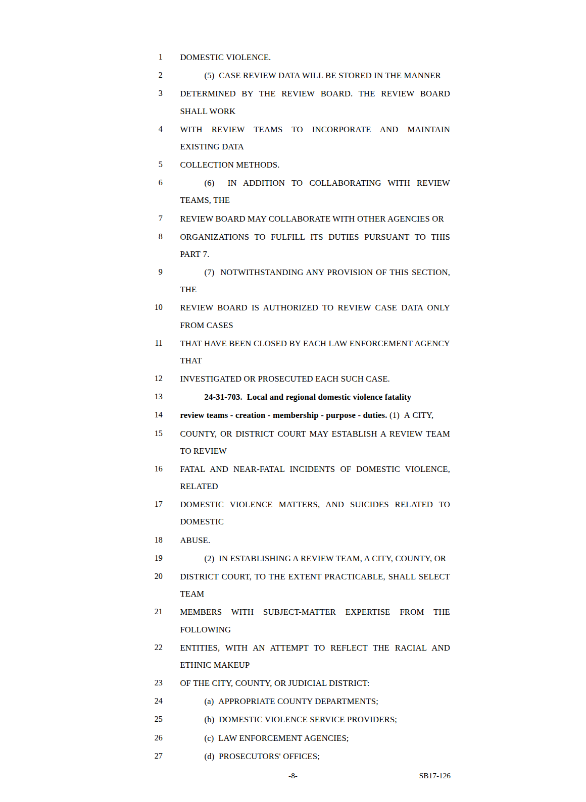| 1 | DOMESTIC VIOLENCE. |
| 2 | (5) CASE REVIEW DATA WILL BE STORED IN THE MANNER |
| 3 | DETERMINED BY THE REVIEW BOARD. THE REVIEW BOARD SHALL WORK |
| 4 | WITH REVIEW TEAMS TO INCORPORATE AND MAINTAIN EXISTING DATA |
| 5 | COLLECTION METHODS. |
| 6 | (6) IN ADDITION TO COLLABORATING WITH REVIEW TEAMS, THE |
| 7 | REVIEW BOARD MAY COLLABORATE WITH OTHER AGENCIES OR |
| 8 | ORGANIZATIONS TO FULFILL ITS DUTIES PURSUANT TO THIS PART 7. |
| 9 | (7) NOTWITHSTANDING ANY PROVISION OF THIS SECTION, THE |
| 10 | REVIEW BOARD IS AUTHORIZED TO REVIEW CASE DATA ONLY FROM CASES |
| 11 | THAT HAVE BEEN CLOSED BY EACH LAW ENFORCEMENT AGENCY THAT |
| 12 | INVESTIGATED OR PROSECUTED EACH SUCH CASE. |
| 13 | 24-31-703. Local and regional domestic violence fatality |
| 14 | review teams - creation - membership - purpose - duties. (1) A CITY, |
| 15 | COUNTY, OR DISTRICT COURT MAY ESTABLISH A REVIEW TEAM TO REVIEW |
| 16 | FATAL AND NEAR-FATAL INCIDENTS OF DOMESTIC VIOLENCE, RELATED |
| 17 | DOMESTIC VIOLENCE MATTERS, AND SUICIDES RELATED TO DOMESTIC |
| 18 | ABUSE. |
| 19 | (2) IN ESTABLISHING A REVIEW TEAM, A CITY, COUNTY, OR |
| 20 | DISTRICT COURT, TO THE EXTENT PRACTICABLE, SHALL SELECT TEAM |
| 21 | MEMBERS WITH SUBJECT-MATTER EXPERTISE FROM THE FOLLOWING |
| 22 | ENTITIES, WITH AN ATTEMPT TO REFLECT THE RACIAL AND ETHNIC MAKEUP |
| 23 | OF THE CITY, COUNTY, OR JUDICIAL DISTRICT: |
| 24 | (a) APPROPRIATE COUNTY DEPARTMENTS; |
| 25 | (b) DOMESTIC VIOLENCE SERVICE PROVIDERS; |
| 26 | (c) LAW ENFORCEMENT AGENCIES; |
| 27 | (d) PROSECUTORS' OFFICES; |
-8- SB17-126